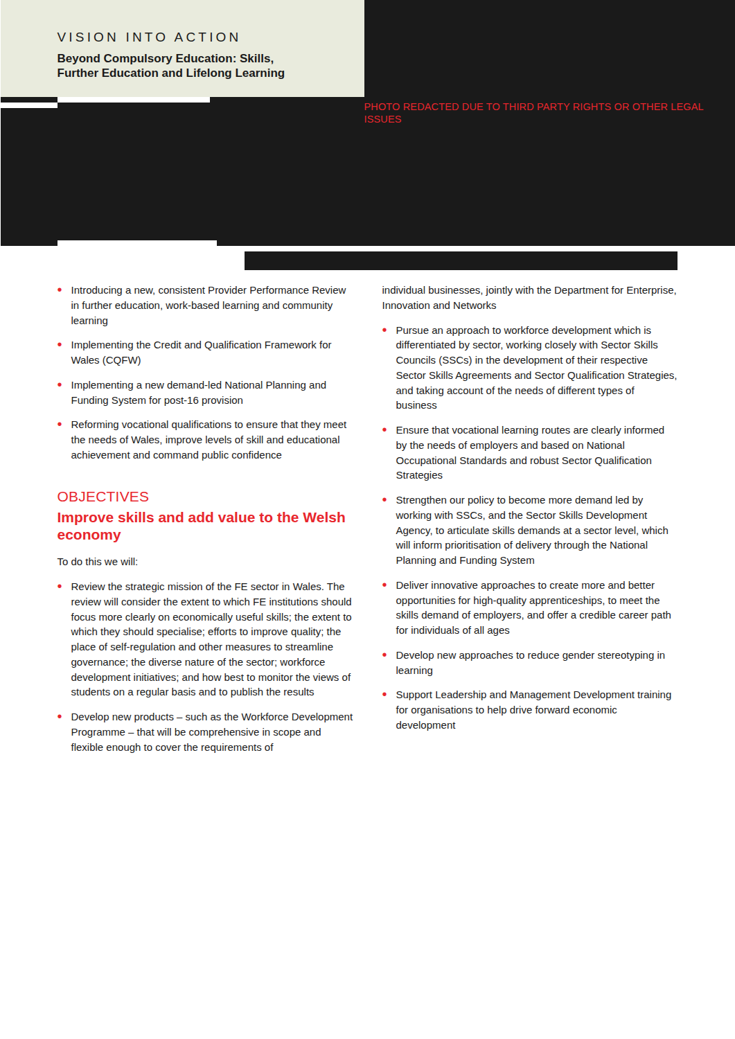VISION INTO ACTION
Beyond Compulsory Education: Skills,
Further Education and Lifelong Learning
PHOTO REDACTED DUE TO THIRD PARTY RIGHTS OR OTHER LEGAL ISSUES
Introducing a new, consistent Provider Performance Review in further education, work-based learning and community learning
Implementing the Credit and Qualification Framework for Wales (CQFW)
Implementing a new demand-led National Planning and Funding System for post-16 provision
Reforming vocational qualifications to ensure that they meet the needs of Wales, improve levels of skill and educational achievement and command public confidence
OBJECTIVES
Improve skills and add value to the Welsh economy
To do this we will:
Review the strategic mission of the FE sector in Wales. The review will consider the extent to which FE institutions should focus more clearly on economically useful skills; the extent to which they should specialise; efforts to improve quality; the place of self-regulation and other measures to streamline governance; the diverse nature of the sector; workforce development initiatives; and how best to monitor the views of students on a regular basis and to publish the results
Develop new products – such as the Workforce Development Programme – that will be comprehensive in scope and flexible enough to cover the requirements of
individual businesses, jointly with the Department for Enterprise, Innovation and Networks
Pursue an approach to workforce development which is differentiated by sector, working closely with Sector Skills Councils (SSCs) in the development of their respective Sector Skills Agreements and Sector Qualification Strategies, and taking account of the needs of different types of business
Ensure that vocational learning routes are clearly informed by the needs of employers and based on National Occupational Standards and robust Sector Qualification Strategies
Strengthen our policy to become more demand led by working with SSCs, and the Sector Skills Development Agency, to articulate skills demands at a sector level, which will inform prioritisation of delivery through the National Planning and Funding System
Deliver innovative approaches to create more and better opportunities for high-quality apprenticeships, to meet the skills demand of employers, and offer a credible career path for individuals of all ages
Develop new approaches to reduce gender stereotyping in learning
Support Leadership and Management Development training for organisations to help drive forward economic development